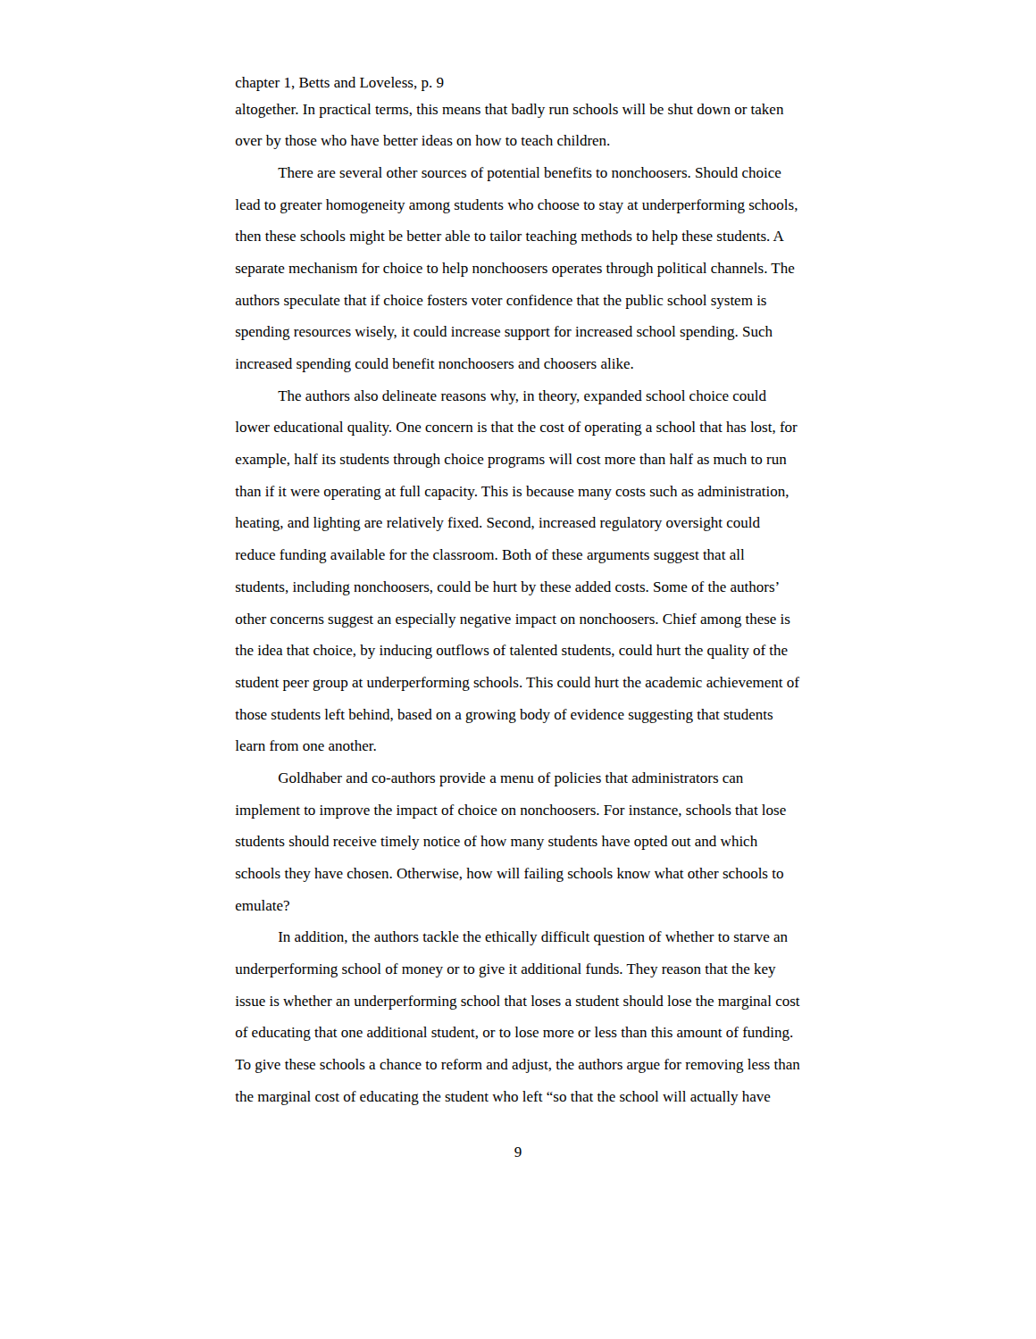chapter 1, Betts and Loveless, p. 9
altogether. In practical terms, this means that badly run schools will be shut down or taken over by those who have better ideas on how to teach children.
There are several other sources of potential benefits to nonchoosers. Should choice lead to greater homogeneity among students who choose to stay at underperforming schools, then these schools might be better able to tailor teaching methods to help these students. A separate mechanism for choice to help nonchoosers operates through political channels. The authors speculate that if choice fosters voter confidence that the public school system is spending resources wisely, it could increase support for increased school spending. Such increased spending could benefit nonchoosers and choosers alike.
The authors also delineate reasons why, in theory, expanded school choice could lower educational quality. One concern is that the cost of operating a school that has lost, for example, half its students through choice programs will cost more than half as much to run than if it were operating at full capacity. This is because many costs such as administration, heating, and lighting are relatively fixed. Second, increased regulatory oversight could reduce funding available for the classroom. Both of these arguments suggest that all students, including nonchoosers, could be hurt by these added costs. Some of the authors’ other concerns suggest an especially negative impact on nonchoosers. Chief among these is the idea that choice, by inducing outflows of talented students, could hurt the quality of the student peer group at underperforming schools. This could hurt the academic achievement of those students left behind, based on a growing body of evidence suggesting that students learn from one another.
Goldhaber and co-authors provide a menu of policies that administrators can implement to improve the impact of choice on nonchoosers. For instance, schools that lose students should receive timely notice of how many students have opted out and which schools they have chosen. Otherwise, how will failing schools know what other schools to emulate?
In addition, the authors tackle the ethically difficult question of whether to starve an underperforming school of money or to give it additional funds. They reason that the key issue is whether an underperforming school that loses a student should lose the marginal cost of educating that one additional student, or to lose more or less than this amount of funding. To give these schools a chance to reform and adjust, the authors argue for removing less than the marginal cost of educating the student who left “so that the school will actually have
9